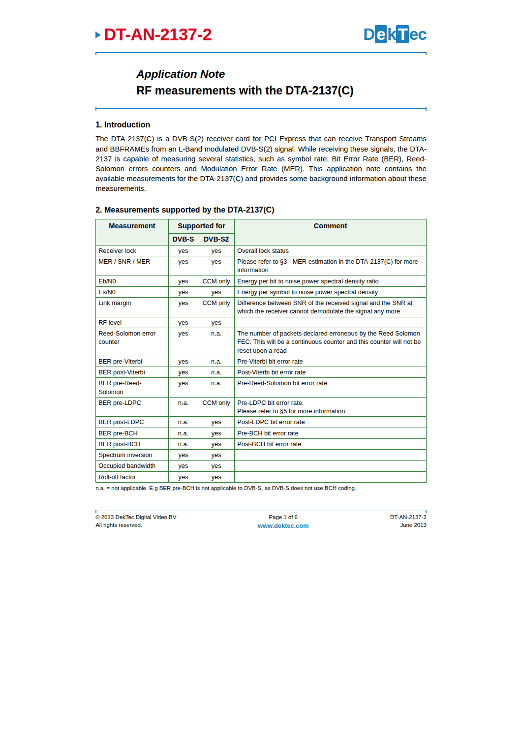DT-AN-2137-2
DekTec
Application Note
RF measurements with the DTA-2137(C)
1. Introduction
The DTA-2137(C) is a DVB-S(2) receiver card for PCI Express that can receive Transport Streams and BBFRAMEs from an L-Band modulated DVB-S(2) signal. While receiving these signals, the DTA-2137 is capable of measuring several statistics, such as symbol rate, Bit Error Rate (BER), Reed-Solomon errors counters and Modulation Error Rate (MER). This application note contains the available measurements for the DTA-2137(C) and provides some background information about these measurements.
2. Measurements supported by the DTA-2137(C)
| Measurement | Supported for | Comment |
| --- | --- | --- |
| DVB-S | DVB-S2 |
| Receiver lock | yes | yes | Overall lock status |
| MER / SNR / MER | yes | yes | Please refer to §3 - MER estimation in the DTA-2137(C) for more information |
| Eb/N0 | yes | CCM only | Energy per bit to noise power spectral density ratio |
| Es/N0 | yes | yes | Energy per symbol to noise power spectral density |
| Link margin | yes | CCM only | Difference between SNR of the received signal and the SNR at which the receiver cannot demodulate the signal any more |
| RF level | yes | yes | |
| Reed-Solomon error counter | yes | n.a. | The number of packets declared erroneous by the Reed Solomon FEC. This will be a continuous counter and this counter will not be reset upon a read |
| BER pre-Viterbi | yes | n.a. | Pre-Viterbi bit error rate |
| BER post-Viterbi | yes | n.a. | Post-Viterbi bit error rate |
| BER pre-Reed-Solomon | yes | n.a. | Pre-Reed-Solomon bit error rate |
| BER pre-LDPC | n.a. | CCM only | Pre-LDPC bit error rate. Please refer to §5 for more information |
| BER post-LDPC | n.a. | yes | Post-LDPC bit error rate |
| BER pre-BCH | n.a. | yes | Pre-BCH bit error rate |
| BER post-BCH | n.a. | yes | Post-BCH bit error rate |
| Spectrum inversion | yes | yes | |
| Occupied bandwidth | yes | yes | |
| Roll-off factor | yes | yes | |
n.a. = not applicable. E.g BER pre-BCH is not applicable to DVB-S, as DVB-S does not use BCH coding.
© 2013 DekTec Digital Video BV
All rights reserved.
Page 1 of 6
www.dektec.com
DT-AN-2137-2
June 2013